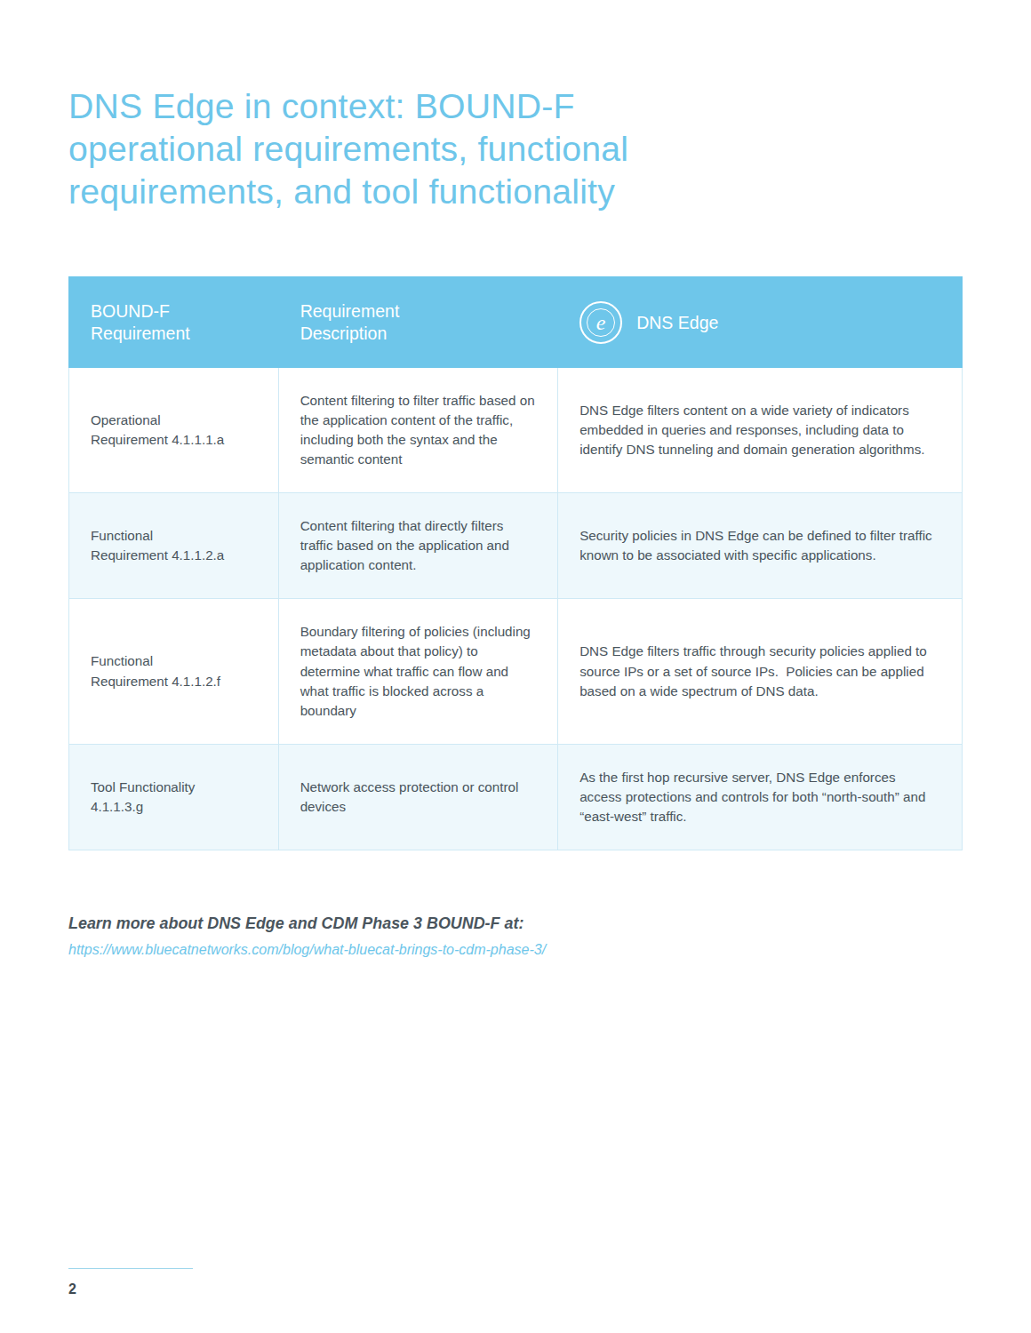DNS Edge in context: BOUND-F
operational requirements, functional
requirements, and tool functionality
| BOUND-F Requirement | Requirement Description | e DNS Edge |
| --- | --- | --- |
| Operational Requirement 4.1.1.1.a | Content filtering to filter traffic based on the application content of the traffic, including both the syntax and the semantic content | DNS Edge filters content on a wide variety of indicators embedded in queries and responses, including data to identify DNS tunneling and domain generation algorithms. |
| Functional Requirement 4.1.1.2.a | Content filtering that directly filters traffic based on the application and application content. | Security policies in DNS Edge can be defined to filter traffic known to be associated with specific applications. |
| Functional Requirement 4.1.1.2.f | Boundary filtering of policies (including metadata about that policy) to determine what traffic can flow and what traffic is blocked across a boundary | DNS Edge filters traffic through security policies applied to source IPs or a set of source IPs. Policies can be applied based on a wide spectrum of DNS data. |
| Tool Functionality 4.1.1.3.g | Network access protection or control devices | As the first hop recursive server, DNS Edge enforces access protections and controls for both “north-south” and “east-west” traffic. |
Learn more about DNS Edge and CDM Phase 3 BOUND-F at:
https://www.bluecatnetworks.com/blog/what-bluecat-brings-to-cdm-phase-3/
2